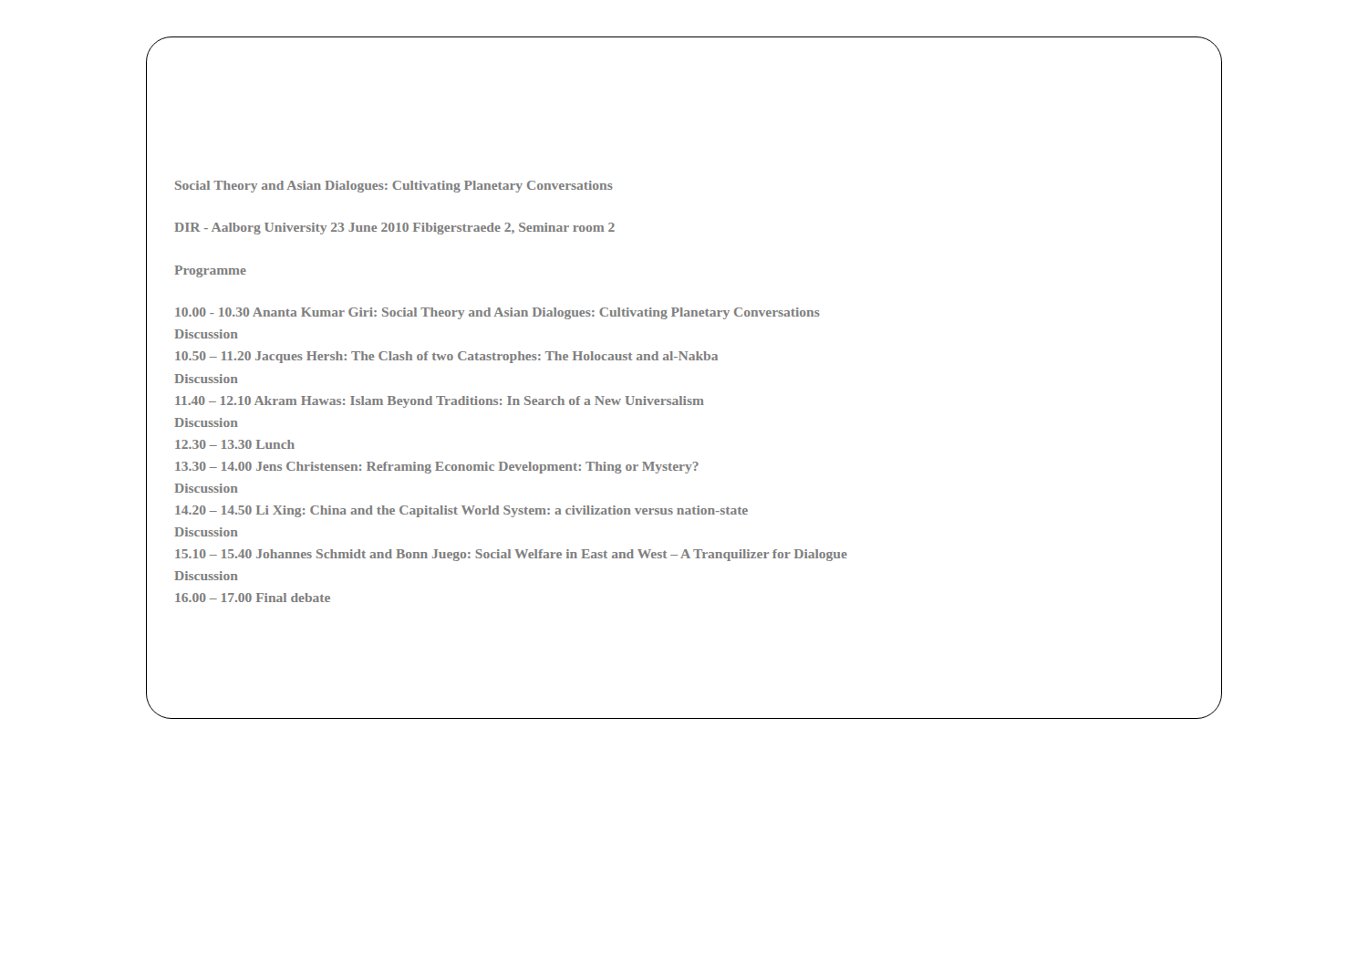Social Theory and Asian Dialogues: Cultivating Planetary Conversations
DIR - Aalborg University 23 June 2010 Fibigerstraede 2, Seminar room 2
Programme
10.00 - 10.30 Ananta Kumar Giri: Social Theory and Asian Dialogues: Cultivating Planetary Conversations
Discussion
10.50 – 11.20 Jacques Hersh: The Clash of two Catastrophes: The Holocaust and al-Nakba
Discussion
11.40 – 12.10 Akram Hawas: Islam Beyond Traditions: In Search of a New Universalism
Discussion
12.30 – 13.30 Lunch
13.30 – 14.00 Jens Christensen: Reframing Economic Development: Thing or Mystery?
Discussion
14.20 – 14.50 Li Xing: China and the Capitalist World System: a civilization versus nation-state
Discussion
15.10 – 15.40 Johannes Schmidt and Bonn Juego: Social Welfare in East and West – A Tranquilizer for Dialogue
Discussion
16.00 – 17.00 Final debate